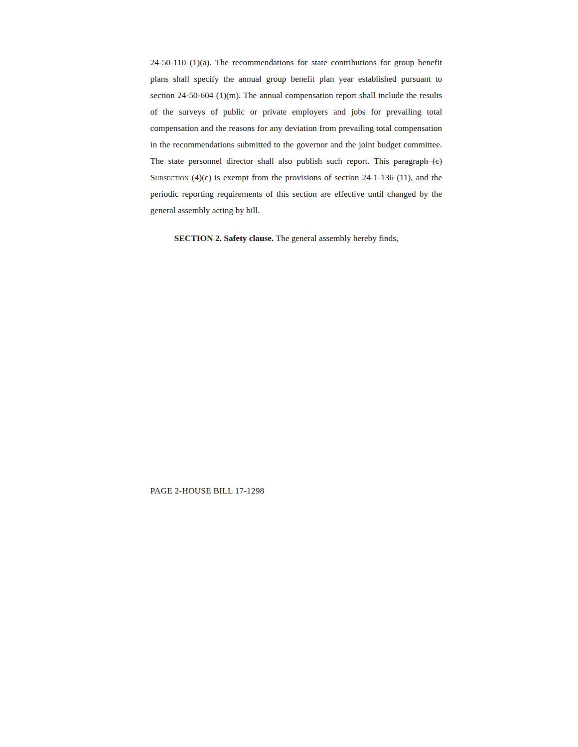24-50-110 (1)(a). The recommendations for state contributions for group benefit plans shall specify the annual group benefit plan year established pursuant to section 24-50-604 (1)(m). The annual compensation report shall include the results of the surveys of public or private employers and jobs for prevailing total compensation and the reasons for any deviation from prevailing total compensation in the recommendations submitted to the governor and the joint budget committee. The state personnel director shall also publish such report. This paragraph (c) Subsection (4)(c) is exempt from the provisions of section 24-1-136 (11), and the periodic reporting requirements of this section are effective until changed by the general assembly acting by bill.
SECTION 2. Safety clause. The general assembly hereby finds,
PAGE 2-HOUSE BILL 17-1298